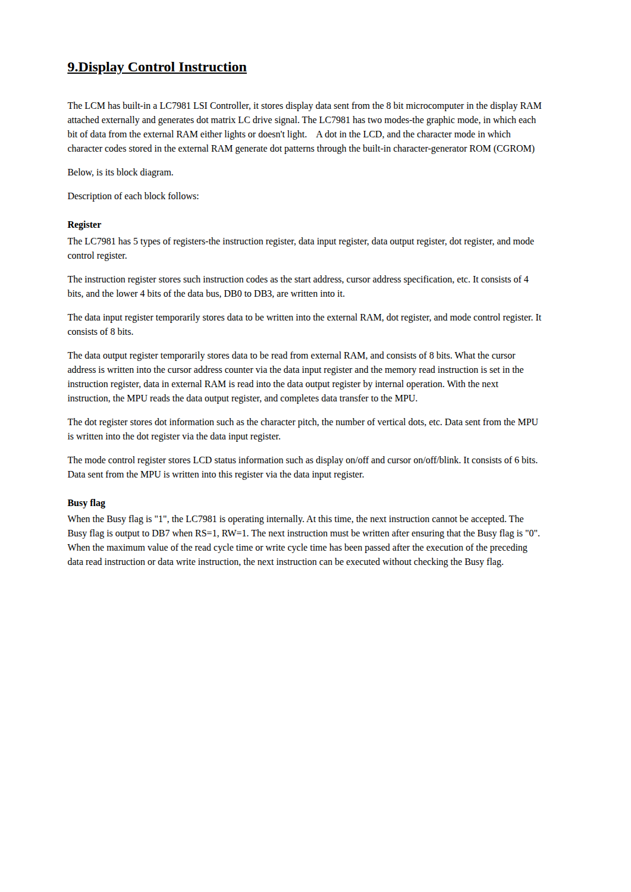9.Display Control Instruction
The LCM has built-in a LC7981 LSI Controller, it stores display data sent from the 8 bit microcomputer in the display RAM attached externally and generates dot matrix LC drive signal. The LC7981 has two modes-the graphic mode, in which each bit of data from the external RAM either lights or doesn't light. A dot in the LCD, and the character mode in which character codes stored in the external RAM generate dot patterns through the built-in character-generator ROM (CGROM)
Below, is its block diagram.
Description of each block follows:
Register
The LC7981 has 5 types of registers-the instruction register, data input register, data output register, dot register, and mode control register.
The instruction register stores such instruction codes as the start address, cursor address specification, etc. It consists of 4 bits, and the lower 4 bits of the data bus, DB0 to DB3, are written into it.
The data input register temporarily stores data to be written into the external RAM, dot register, and mode control register. It consists of 8 bits.
The data output register temporarily stores data to be read from external RAM, and consists of 8 bits. What the cursor address is written into the cursor address counter via the data input register and the memory read instruction is set in the instruction register, data in external RAM is read into the data output register by internal operation. With the next instruction, the MPU reads the data output register, and completes data transfer to the MPU.
The dot register stores dot information such as the character pitch, the number of vertical dots, etc. Data sent from the MPU is written into the dot register via the data input register.
The mode control register stores LCD status information such as display on/off and cursor on/off/blink. It consists of 6 bits. Data sent from the MPU is written into this register via the data input register.
Busy flag
When the Busy flag is "1", the LC7981 is operating internally. At this time, the next instruction cannot be accepted. The Busy flag is output to DB7 when RS=1, RW=1. The next instruction must be written after ensuring that the Busy flag is "0". When the maximum value of the read cycle time or write cycle time has been passed after the execution of the preceding data read instruction or data write instruction, the next instruction can be executed without checking the Busy flag.